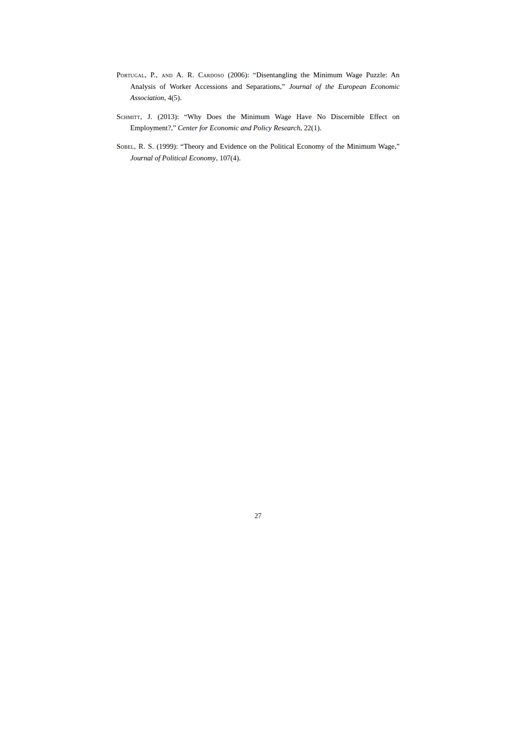Portugal, P., and A. R. Cardoso (2006): “Disentangling the Minimum Wage Puzzle: An Analysis of Worker Accessions and Separations,” Journal of the European Economic Association, 4(5).
Schmitt, J. (2013): “Why Does the Minimum Wage Have No Discernible Effect on Employment?,” Center for Economic and Policy Research, 22(1).
Sobel, R. S. (1999): “Theory and Evidence on the Political Economy of the Minimum Wage,” Journal of Political Economy, 107(4).
27